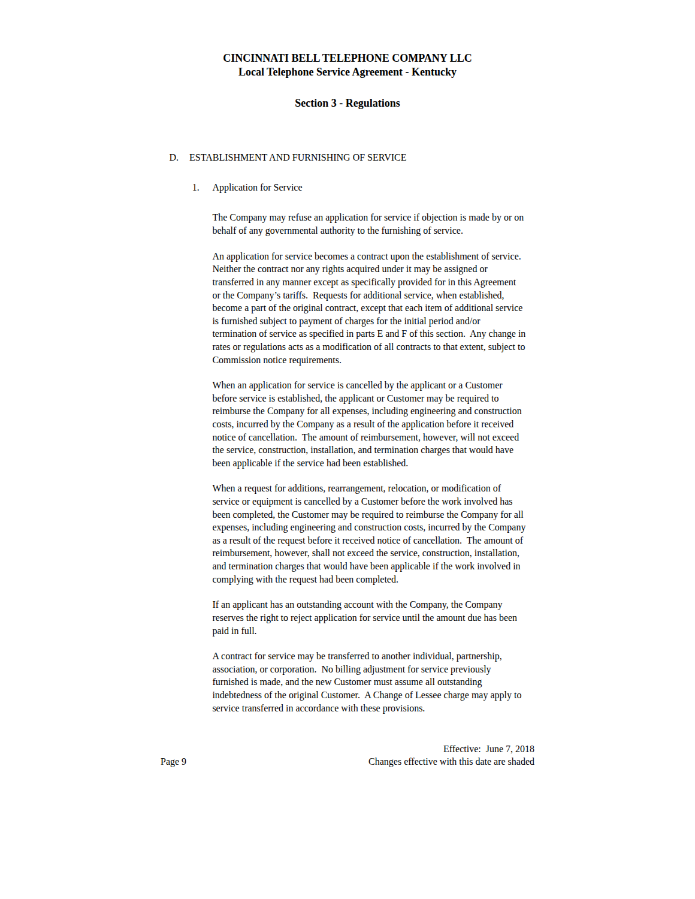CINCINNATI BELL TELEPHONE COMPANY LLC
Local Telephone Service Agreement - Kentucky
Section 3 - Regulations
D. ESTABLISHMENT AND FURNISHING OF SERVICE
1. Application for Service
The Company may refuse an application for service if objection is made by or on behalf of any governmental authority to the furnishing of service.
An application for service becomes a contract upon the establishment of service. Neither the contract nor any rights acquired under it may be assigned or transferred in any manner except as specifically provided for in this Agreement or the Company’s tariffs. Requests for additional service, when established, become a part of the original contract, except that each item of additional service is furnished subject to payment of charges for the initial period and/or termination of service as specified in parts E and F of this section. Any change in rates or regulations acts as a modification of all contracts to that extent, subject to Commission notice requirements.
When an application for service is cancelled by the applicant or a Customer before service is established, the applicant or Customer may be required to reimburse the Company for all expenses, including engineering and construction costs, incurred by the Company as a result of the application before it received notice of cancellation. The amount of reimbursement, however, will not exceed the service, construction, installation, and termination charges that would have been applicable if the service had been established.
When a request for additions, rearrangement, relocation, or modification of service or equipment is cancelled by a Customer before the work involved has been completed, the Customer may be required to reimburse the Company for all expenses, including engineering and construction costs, incurred by the Company as a result of the request before it received notice of cancellation. The amount of reimbursement, however, shall not exceed the service, construction, installation, and termination charges that would have been applicable if the work involved in complying with the request had been completed.
If an applicant has an outstanding account with the Company, the Company reserves the right to reject application for service until the amount due has been paid in full.
A contract for service may be transferred to another individual, partnership, association, or corporation. No billing adjustment for service previously furnished is made, and the new Customer must assume all outstanding indebtedness of the original Customer. A Change of Lessee charge may apply to service transferred in accordance with these provisions.
Page 9
Effective: June 7, 2018
Changes effective with this date are shaded